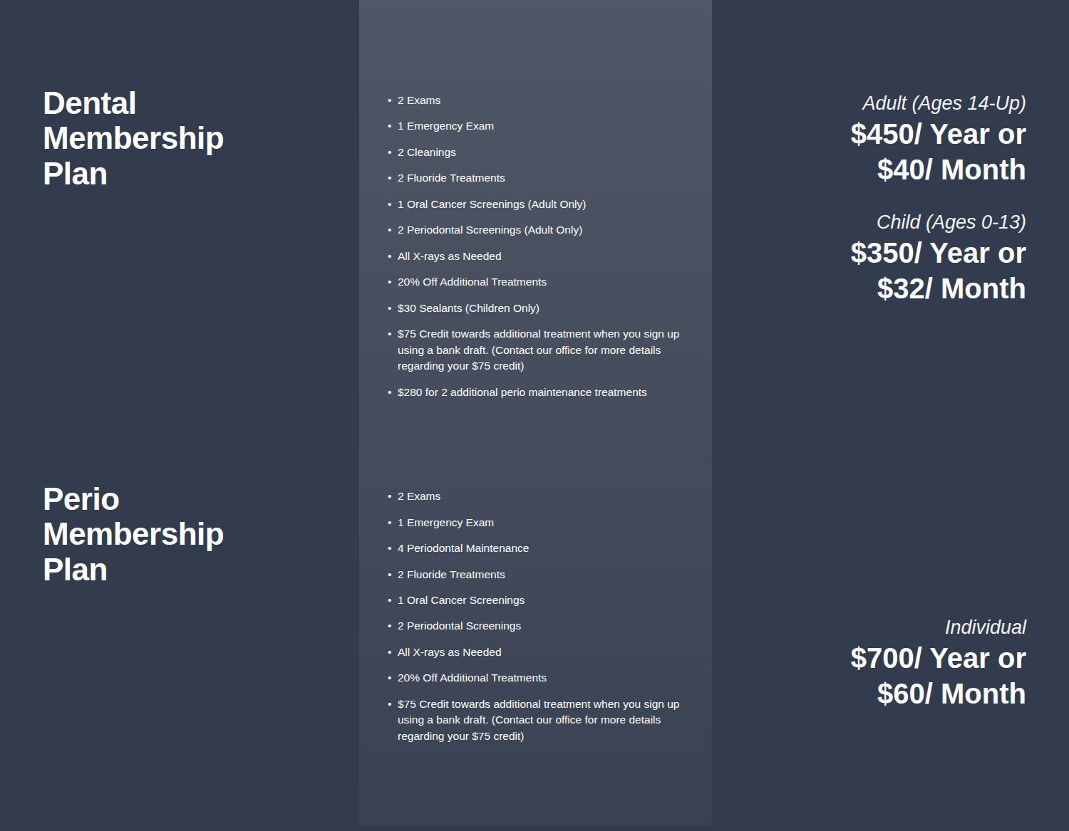Dental
Membership
Plan
2 Exams
1 Emergency Exam
2 Cleanings
2 Fluoride Treatments
1 Oral Cancer Screenings (Adult Only)
2 Periodontal Screenings (Adult Only)
All X-rays as Needed
20% Off Additional Treatments
$30 Sealants (Children Only)
$75 Credit towards additional treatment when you sign up using a bank draft. (Contact our office for more details regarding your $75 credit)
$280 for 2 additional perio maintenance treatments
Adult (Ages 14-Up)
$450/ Year or
$40/ Month
Child (Ages 0-13)
$350/ Year or
$32/ Month
Perio
Membership
Plan
2 Exams
1 Emergency Exam
4 Periodontal Maintenance
2 Fluoride Treatments
1 Oral Cancer Screenings
2 Periodontal Screenings
All X-rays as Needed
20% Off Additional Treatments
$75 Credit towards additional treatment when you sign up using a bank draft. (Contact our office for more details regarding your $75 credit)
Individual
$700/ Year or
$60/ Month